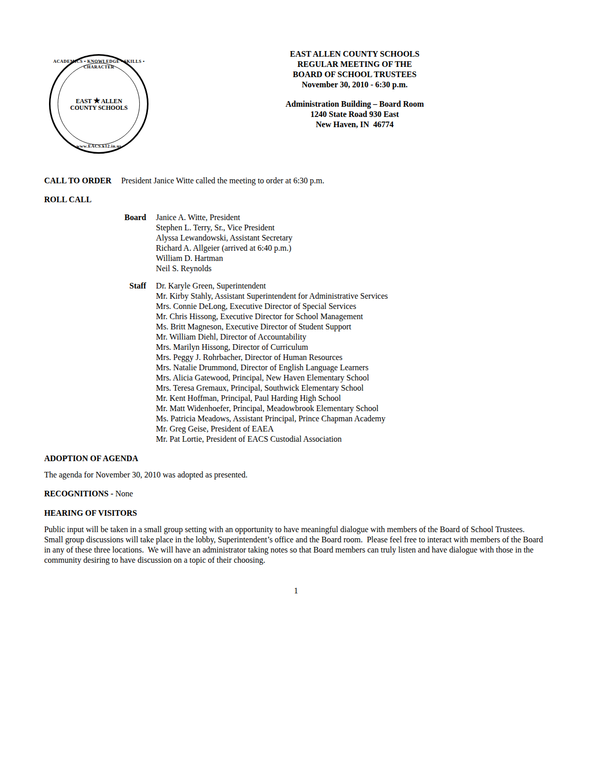ACADEMICS • KNOWLEDGE • SKILLS • CHARACTER
EAST ★ ALLEN
COUNTY SCHOOLS
www.EACS.k12.in.us
EAST ALLEN COUNTY SCHOOLS
REGULAR MEETING OF THE
BOARD OF SCHOOL TRUSTEES
November 30, 2010 - 6:30 p.m.
Administration Building – Board Room
1240 State Road 930 East
New Haven, IN 46774
CALL TO ORDER
President Janice Witte called the meeting to order at 6:30 p.m.
ROLL CALL
Board
Janice A. Witte, President
Stephen L. Terry, Sr., Vice President
Alyssa Lewandowski, Assistant Secretary
Richard A. Allgeier (arrived at 6:40 p.m.)
William D. Hartman
Neil S. Reynolds
Staff
Dr. Karyle Green, Superintendent
Mr. Kirby Stahly, Assistant Superintendent for Administrative Services
Mrs. Connie DeLong, Executive Director of Special Services
Mr. Chris Hissong, Executive Director for School Management
Ms. Britt Magneson, Executive Director of Student Support
Mr. William Diehl, Director of Accountability
Mrs. Marilyn Hissong, Director of Curriculum
Mrs. Peggy J. Rohrbacher, Director of Human Resources
Mrs. Natalie Drummond, Director of English Language Learners
Mrs. Alicia Gatewood, Principal, New Haven Elementary School
Mrs. Teresa Gremaux, Principal, Southwick Elementary School
Mr. Kent Hoffman, Principal, Paul Harding High School
Mr. Matt Widenhoefer, Principal, Meadowbrook Elementary School
Ms. Patricia Meadows, Assistant Principal, Prince Chapman Academy
Mr. Greg Geise, President of EAEA
Mr. Pat Lortie, President of EACS Custodial Association
ADOPTION OF AGENDA
The agenda for November 30, 2010 was adopted as presented.
RECOGNITIONS -
None
HEARING OF VISITORS
Public input will be taken in a small group setting with an opportunity to have meaningful dialogue with members of the Board of School Trustees. Small group discussions will take place in the lobby, Superintendent’s office and the Board room. Please feel free to interact with members of the Board in any of these three locations. We will have an administrator taking notes so that Board members can truly listen and have dialogue with those in the community desiring to have discussion on a topic of their choosing.
1